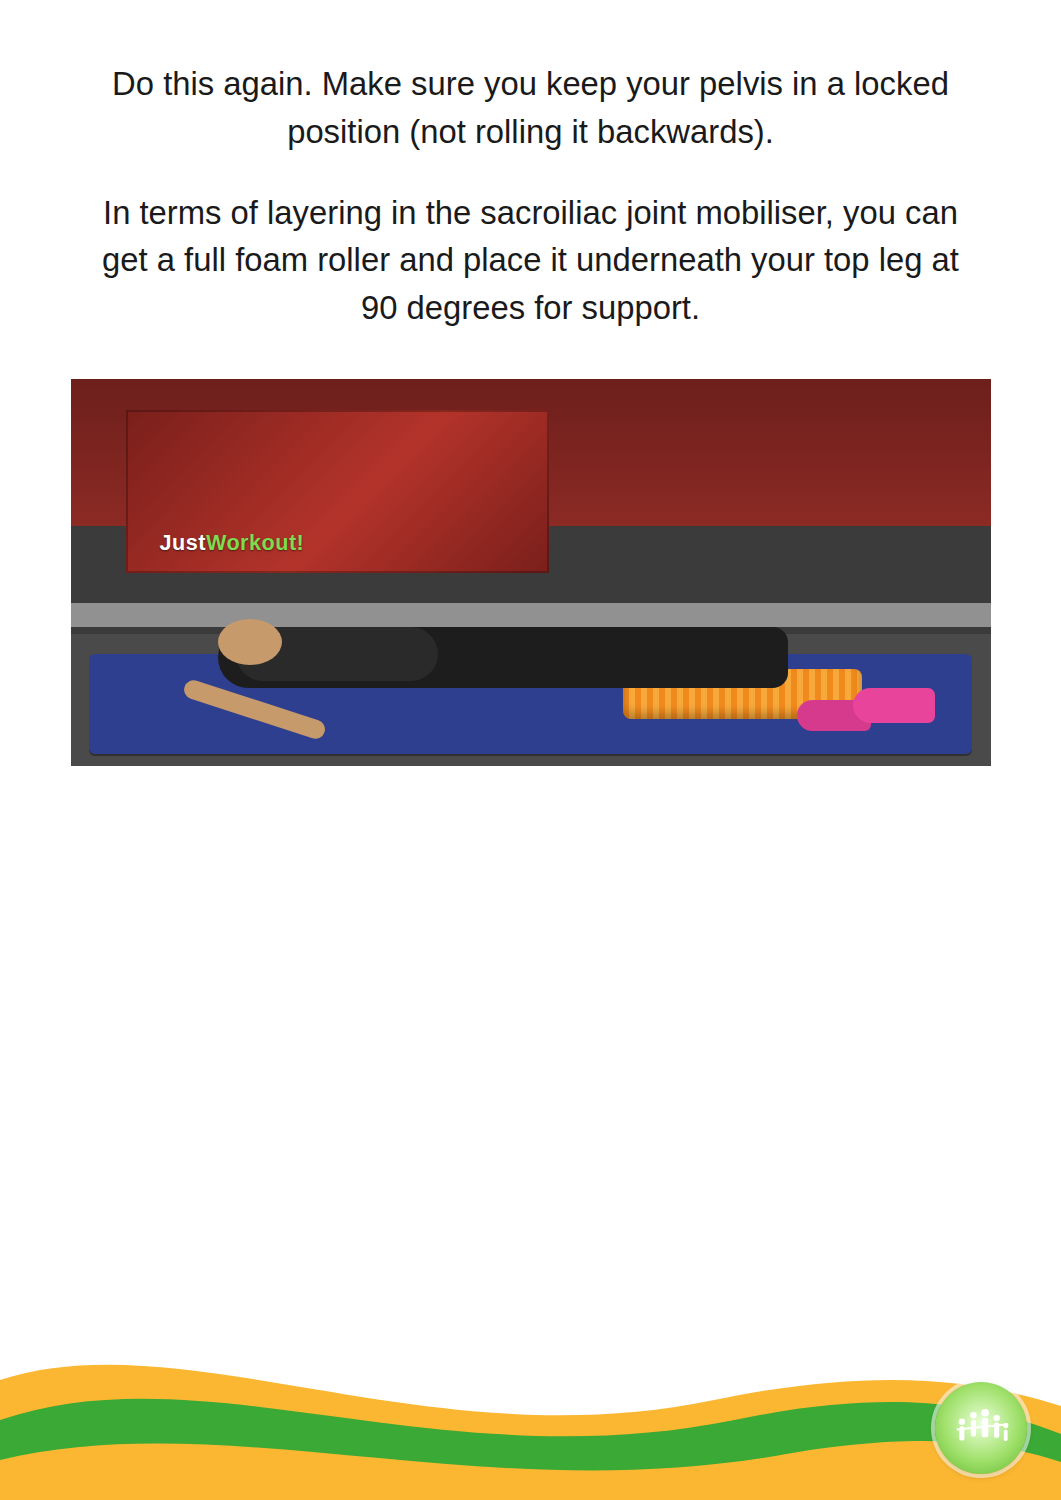Do this again. Make sure you keep your pelvis in a locked position (not rolling it backwards).
In terms of layering in the sacroiliac joint mobiliser, you can get a full foam roller and place it underneath your top leg at 90 degrees for support.
JustWorkout!